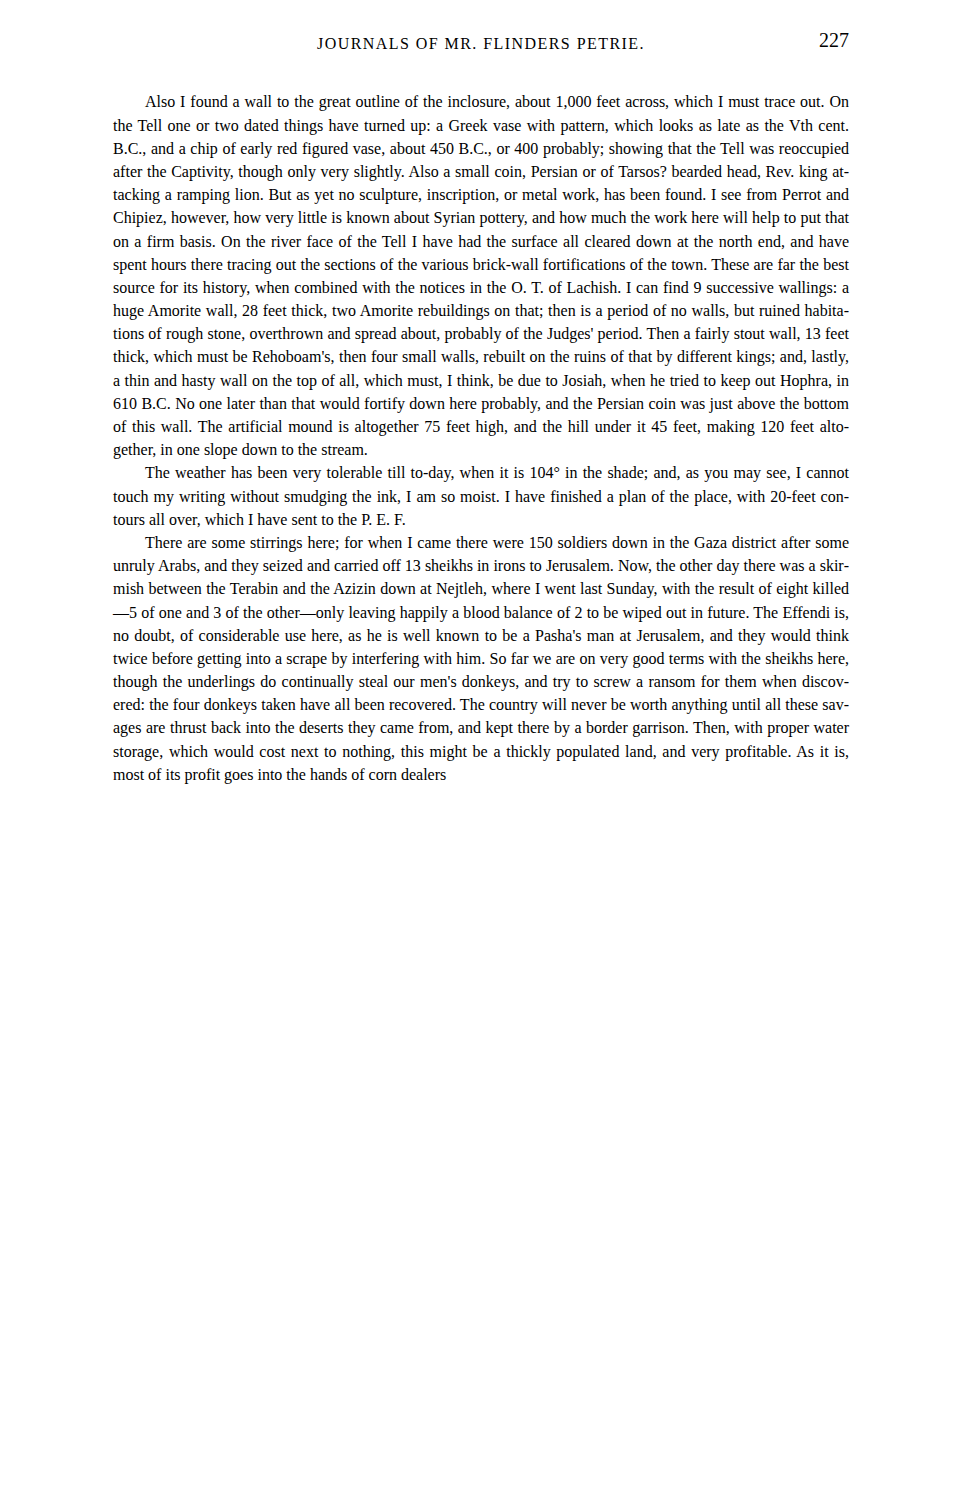Journals of Mr. Flinders Petrie.
227
Also I found a wall to the great outline of the inclosure, about 1,000 feet across, which I must trace out. On the Tell one or two dated things have turned up: a Greek vase with pattern, which looks as late as the Vth cent. B.C., and a chip of early red figured vase, about 450 B.C., or 400 probably; showing that the Tell was reoccupied after the Captivity, though only very slightly. Also a small coin, Persian or of Tarsos? bearded head, Rev. king attacking a ramping lion. But as yet no sculpture, inscription, or metal work, has been found. I see from Perrot and Chipiez, however, how very little is known about Syrian pottery, and how much the work here will help to put that on a firm basis. On the river face of the Tell I have had the surface all cleared down at the north end, and have spent hours there tracing out the sections of the various brick-wall fortifications of the town. These are far the best source for its history, when combined with the notices in the O. T. of Lachish. I can find 9 successive wallings: a huge Amorite wall, 28 feet thick, two Amorite rebuildings on that; then is a period of no walls, but ruined habitations of rough stone, overthrown and spread about, probably of the Judges' period. Then a fairly stout wall, 13 feet thick, which must be Rehoboam's, then four small walls, rebuilt on the ruins of that by different kings; and, lastly, a thin and hasty wall on the top of all, which must, I think, be due to Josiah, when he tried to keep out Hophra, in 610 B.C. No one later than that would fortify down here probably, and the Persian coin was just above the bottom of this wall. The artificial mound is altogether 75 feet high, and the hill under it 45 feet, making 120 feet altogether, in one slope down to the stream.
The weather has been very tolerable till to-day, when it is 104° in the shade; and, as you may see, I cannot touch my writing without smudging the ink, I am so moist. I have finished a plan of the place, with 20-feet contours all over, which I have sent to the P. E. F.
There are some stirrings here; for when I came there were 150 soldiers down in the Gaza district after some unruly Arabs, and they seized and carried off 13 sheikhs in irons to Jerusalem. Now, the other day there was a skirmish between the Terabin and the Azizin down at Nejtleh, where I went last Sunday, with the result of eight killed—5 of one and 3 of the other—only leaving happily a blood balance of 2 to be wiped out in future. The Effendi is, no doubt, of considerable use here, as he is well known to be a Pasha's man at Jerusalem, and they would think twice before getting into a scrape by interfering with him. So far we are on very good terms with the sheikhs here, though the underlings do continually steal our men's donkeys, and try to screw a ransom for them when discovered: the four donkeys taken have all been recovered. The country will never be worth anything until all these savages are thrust back into the deserts they came from, and kept there by a border garrison. Then, with proper water storage, which would cost next to nothing, this might be a thickly populated land, and very profitable. As it is, most of its profit goes into the hands of corn dealers